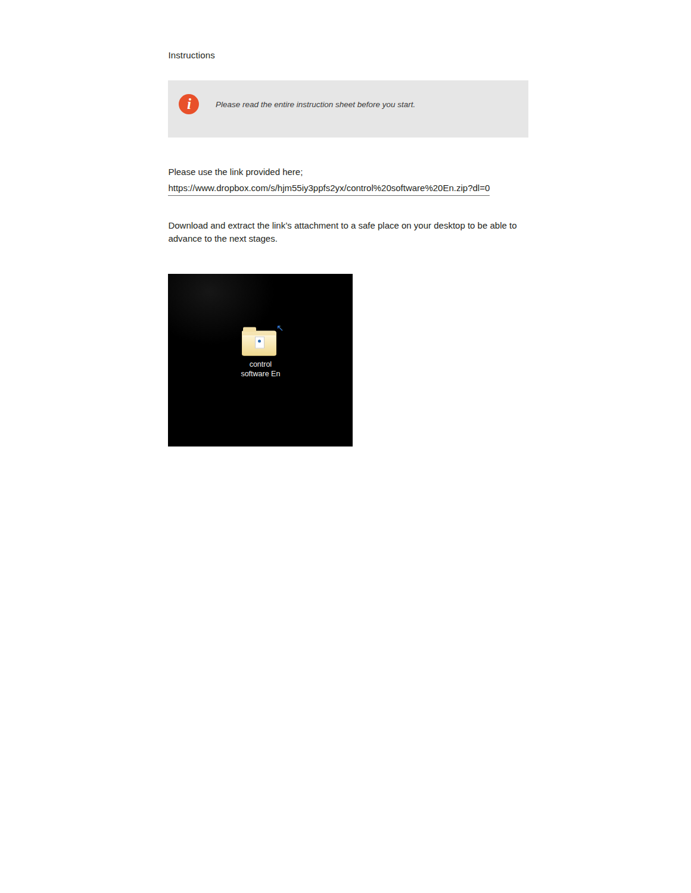Instructions
i
Please read the entire instruction sheet before you start.
Please use the link provided here;
https://www.dropbox.com/s/hjm55iy3ppfs2yx/control%20software%20En.zip?dl=0
Download and extract the link’s attachment to a safe place on your desktop to be able to advance to the next stages.
control
software En